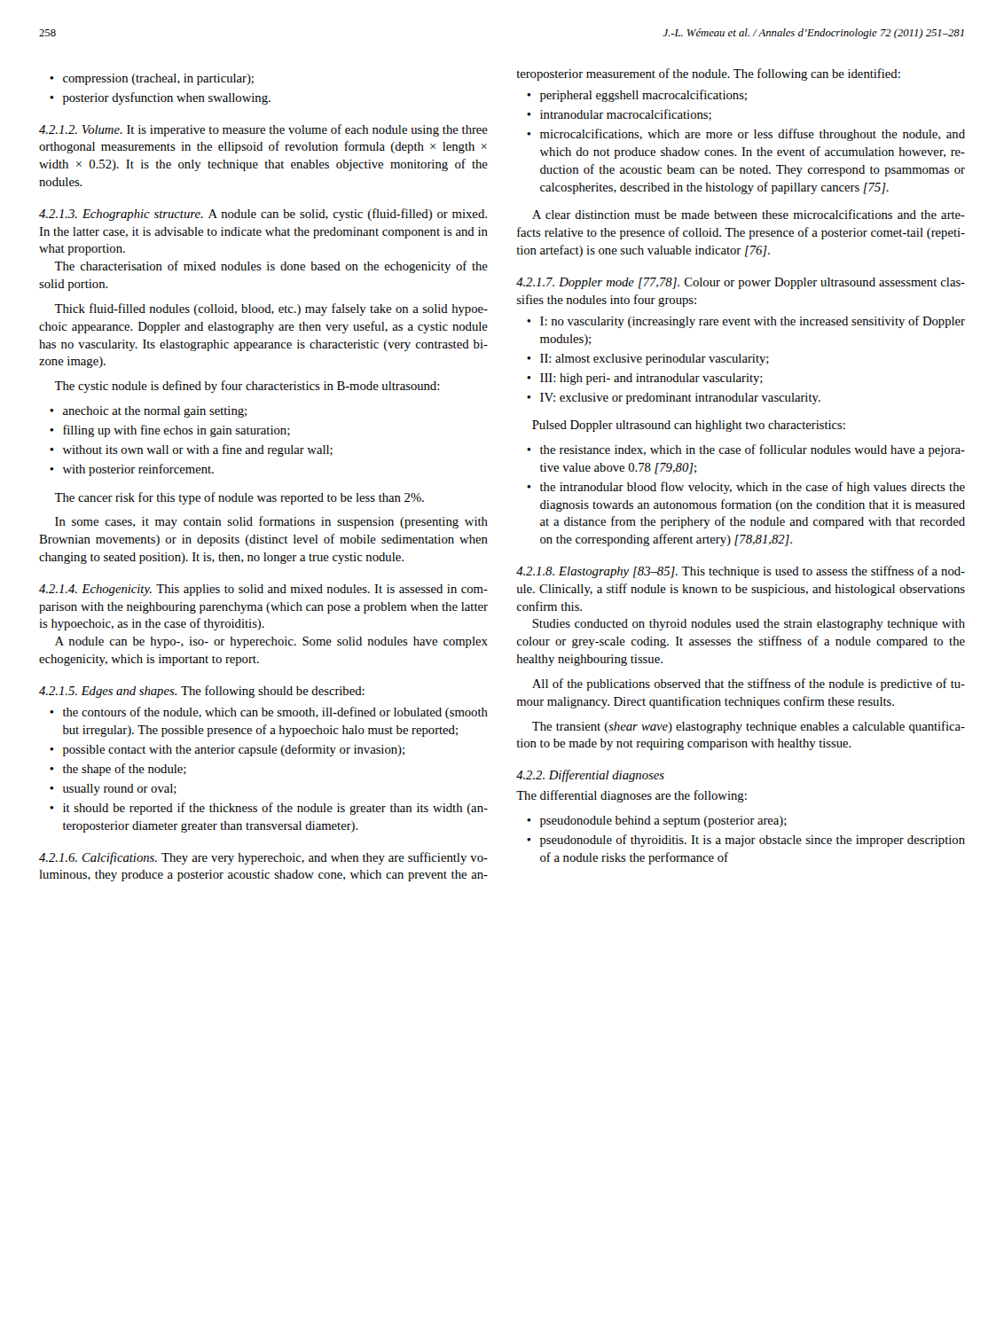258 J.-L. Wémeau et al. / Annales d’Endocrinologie 72 (2011) 251–281
compression (tracheal, in particular);
posterior dysfunction when swallowing.
4.2.1.2. Volume.
It is imperative to measure the volume of each nodule using the three orthogonal measurements in the ellipsoid of revolution formula (depth × length × width × 0.52). It is the only technique that enables objective monitoring of the nodules.
4.2.1.3. Echographic structure.
A nodule can be solid, cystic (fluid-filled) or mixed. In the latter case, it is advisable to indicate what the predominant component is and in what proportion.
The characterisation of mixed nodules is done based on the echogenicity of the solid portion.
Thick fluid-filled nodules (colloid, blood, etc.) may falsely take on a solid hypoechoic appearance. Doppler and elastography are then very useful, as a cystic nodule has no vascularity. Its elastographic appearance is characteristic (very contrasted bizone image).
The cystic nodule is defined by four characteristics in B-mode ultrasound:
anechoic at the normal gain setting;
filling up with fine echos in gain saturation;
without its own wall or with a fine and regular wall;
with posterior reinforcement.
The cancer risk for this type of nodule was reported to be less than 2%.
In some cases, it may contain solid formations in suspension (presenting with Brownian movements) or in deposits (distinct level of mobile sedimentation when changing to seated position). It is, then, no longer a true cystic nodule.
4.2.1.4. Echogenicity.
This applies to solid and mixed nodules. It is assessed in comparison with the neighbouring parenchyma (which can pose a problem when the latter is hypoechoic, as in the case of thyroiditis).
A nodule can be hypo-, iso- or hyperechoic. Some solid nodules have complex echogenicity, which is important to report.
4.2.1.5. Edges and shapes.
The following should be described:
the contours of the nodule, which can be smooth, ill-defined or lobulated (smooth but irregular). The possible presence of a hypoechoic halo must be reported;
possible contact with the anterior capsule (deformity or invasion);
the shape of the nodule;
usually round or oval;
it should be reported if the thickness of the nodule is greater than its width (anteroposterior diameter greater than transversal diameter).
4.2.1.6. Calcifications.
They are very hyperechoic, and when they are sufficiently voluminous, they produce a posterior acoustic shadow cone, which can prevent the anteroposterior measurement of the nodule. The following can be identified:
peripheral eggshell macrocalcifications;
intranodular macrocalcifications;
microcalcifications, which are more or less diffuse throughout the nodule, and which do not produce shadow cones. In the event of accumulation however, reduction of the acoustic beam can be noted. They correspond to psammomas or calcospherites, described in the histology of papillary cancers [75].
A clear distinction must be made between these microcalcifications and the artefacts relative to the presence of colloid. The presence of a posterior comet-tail (repetition artefact) is one such valuable indicator [76].
4.2.1.7. Doppler mode [77,78].
Colour or power Doppler ultrasound assessment classifies the nodules into four groups:
I: no vascularity (increasingly rare event with the increased sensitivity of Doppler modules);
II: almost exclusive perinodular vascularity;
III: high peri- and intranodular vascularity;
IV: exclusive or predominant intranodular vascularity.
Pulsed Doppler ultrasound can highlight two characteristics:
the resistance index, which in the case of follicular nodules would have a pejorative value above 0.78 [79,80];
the intranodular blood flow velocity, which in the case of high values directs the diagnosis towards an autonomous formation (on the condition that it is measured at a distance from the periphery of the nodule and compared with that recorded on the corresponding afferent artery) [78,81,82].
4.2.1.8. Elastography [83–85].
This technique is used to assess the stiffness of a nodule. Clinically, a stiff nodule is known to be suspicious, and histological observations confirm this.
Studies conducted on thyroid nodules used the strain elastography technique with colour or grey-scale coding. It assesses the stiffness of a nodule compared to the healthy neighbouring tissue.
All of the publications observed that the stiffness of the nodule is predictive of tumour malignancy. Direct quantification techniques confirm these results.
The transient (shear wave) elastography technique enables a calculable quantification to be made by not requiring comparison with healthy tissue.
4.2.2. Differential diagnoses
The differential diagnoses are the following:
pseudonodule behind a septum (posterior area);
pseudonodule of thyroiditis. It is a major obstacle since the improper description of a nodule risks the performance of